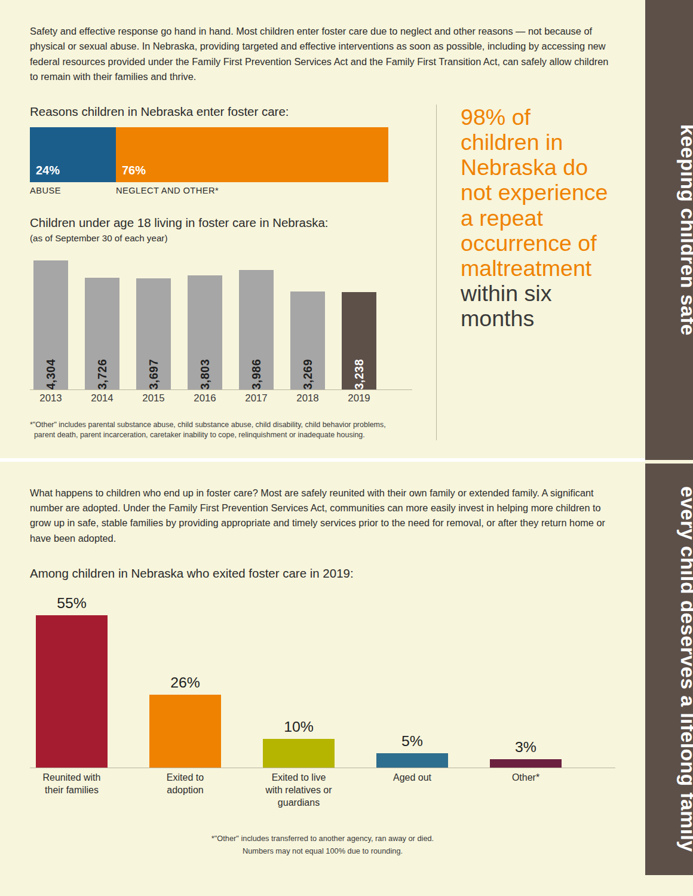Safety and effective response go hand in hand. Most children enter foster care due to neglect and other reasons — not because of physical or sexual abuse. In Nebraska, providing targeted and effective interventions as soon as possible, including by accessing new federal resources provided under the Family First Prevention Services Act and the Family First Transition Act, can safely allow children to remain with their families and thrive.
Reasons children in Nebraska enter foster care:
24%
76%
ABUSE NEGLECT AND OTHER*
Children under age 18 living in foster care in Nebraska:
(as of September 30 of each year)
4,304
3,726
3,697
3,803
3,986
3,269
3,238
2013201420152016201720182019
*"Other" includes parental substance abuse, child substance abuse, child disability, child behavior problems,
parent death, parent incarceration, caretaker inability to cope, relinquishment or inadequate housing.
98% of children in Nebraska do not experience a repeat occurrence of maltreatment within six months
What happens to children who end up in foster care? Most are safely reunited with their own family or extended family. A significant number are adopted. Under the Family First Prevention Services Act, communities can more easily invest in helping more children to grow up in safe, stable families by providing appropriate and timely services prior to the need for removal, or after they return home or have been adopted.
Among children in Nebraska who exited foster care in 2019:
55%
26%
10%
5%
3%
Reunited with their families
Exited to adoption
Exited to live with relatives or guardians
Aged out
Other*
*"Other" includes transferred to another agency, ran away or died.
Numbers may not equal 100% due to rounding.
keeping children safe
every child deserves a lifelong family